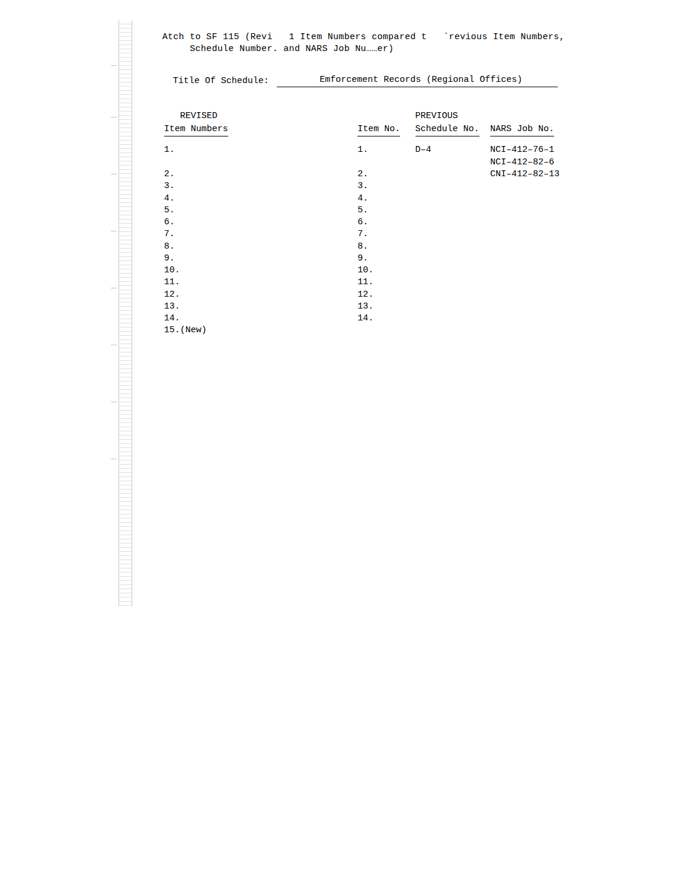Atch to SF 115 (Revi 1 Item Numbers compared t `revious Item Numbers,
Schedule Number. and NARS Job Nu……er)
Title Of Schedule:
Emforcement Records (Regional Offices)
| REVISED | | PREVIOUS | |
| --- | --- | --- | --- |
| Item Numbers | Item No. | Schedule No. | NARS Job No. |
| 1. | 1. | D–4 | NCI–412–76–1 NCI–412–82–6 |
| 2. | 2. | | CNI–412–82–13 |
| 3. | 3. | | |
| 4. | 4. | | |
| 5. | 5. | | |
| 6. | 6. | | |
| 7. | 7. | | |
| 8. | 8. | | |
| 9. | 9. | | |
| 10. | 10. | | |
| 11. | 11. | | |
| 12. | 12. | | |
| 13. | 13. | | |
| 14. | 14. | | |
| 15.(New) | | | |